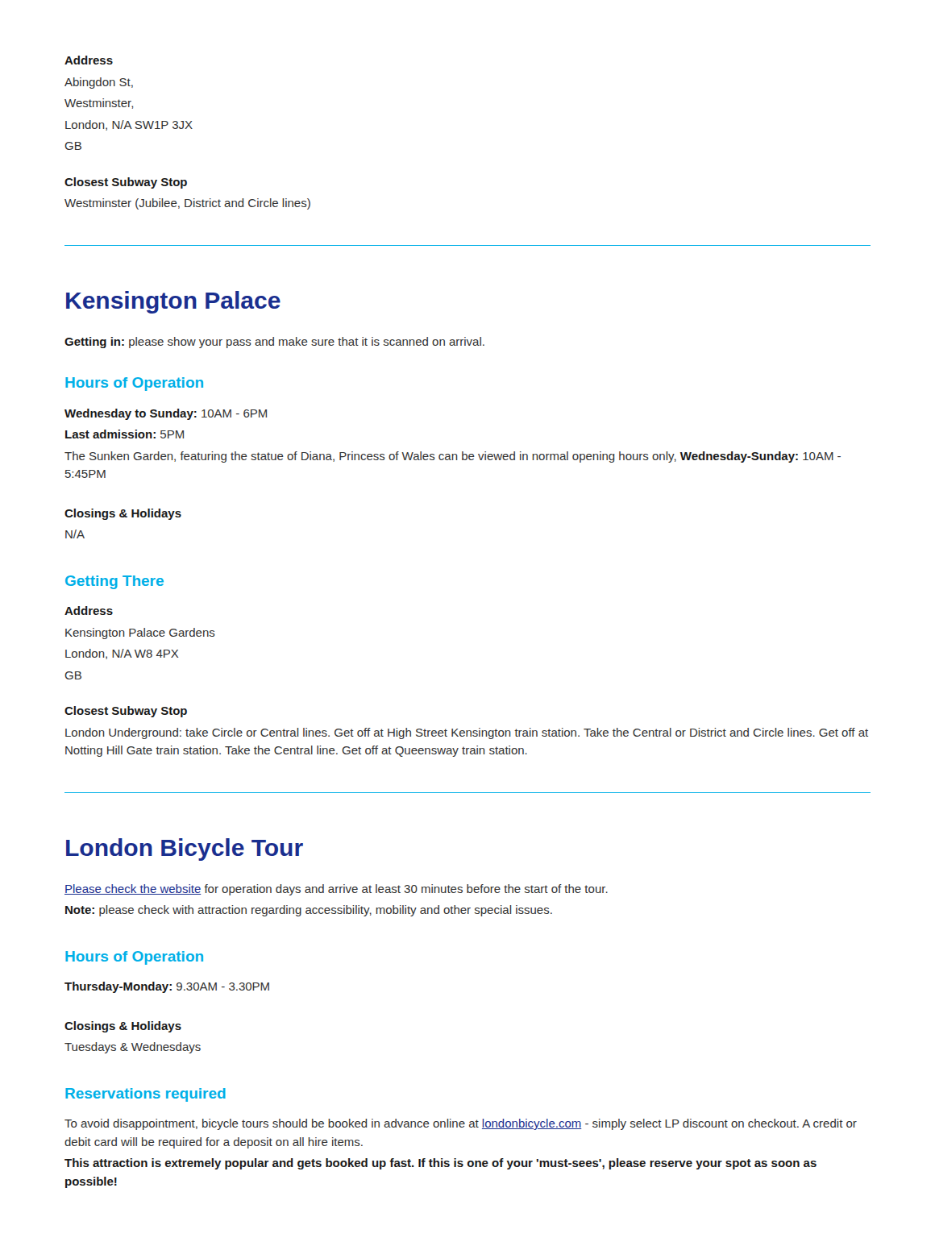Address
Abingdon St,
Westminster,
London, N/A SW1P 3JX
GB
Closest Subway Stop
Westminster (Jubilee, District and Circle lines)
Kensington Palace
Getting in: please show your pass and make sure that it is scanned on arrival.
Hours of Operation
Wednesday to Sunday: 10AM - 6PM
Last admission: 5PM
The Sunken Garden, featuring the statue of Diana, Princess of Wales can be viewed in normal opening hours only, Wednesday-Sunday: 10AM - 5:45PM
Closings & Holidays
N/A
Getting There
Address
Kensington Palace Gardens
London, N/A W8 4PX
GB
Closest Subway Stop
London Underground: take Circle or Central lines. Get off at High Street Kensington train station. Take the Central or District and Circle lines. Get off at Notting Hill Gate train station. Take the Central line. Get off at Queensway train station.
London Bicycle Tour
Please check the website for operation days and arrive at least 30 minutes before the start of the tour.
Note: please check with attraction regarding accessibility, mobility and other special issues.
Hours of Operation
Thursday-Monday: 9.30AM - 3.30PM
Closings & Holidays
Tuesdays & Wednesdays
Reservations required
To avoid disappointment, bicycle tours should be booked in advance online at londonbicycle.com - simply select LP discount on checkout. A credit or debit card will be required for a deposit on all hire items.
This attraction is extremely popular and gets booked up fast. If this is one of your 'must-sees', please reserve your spot as soon as possible!